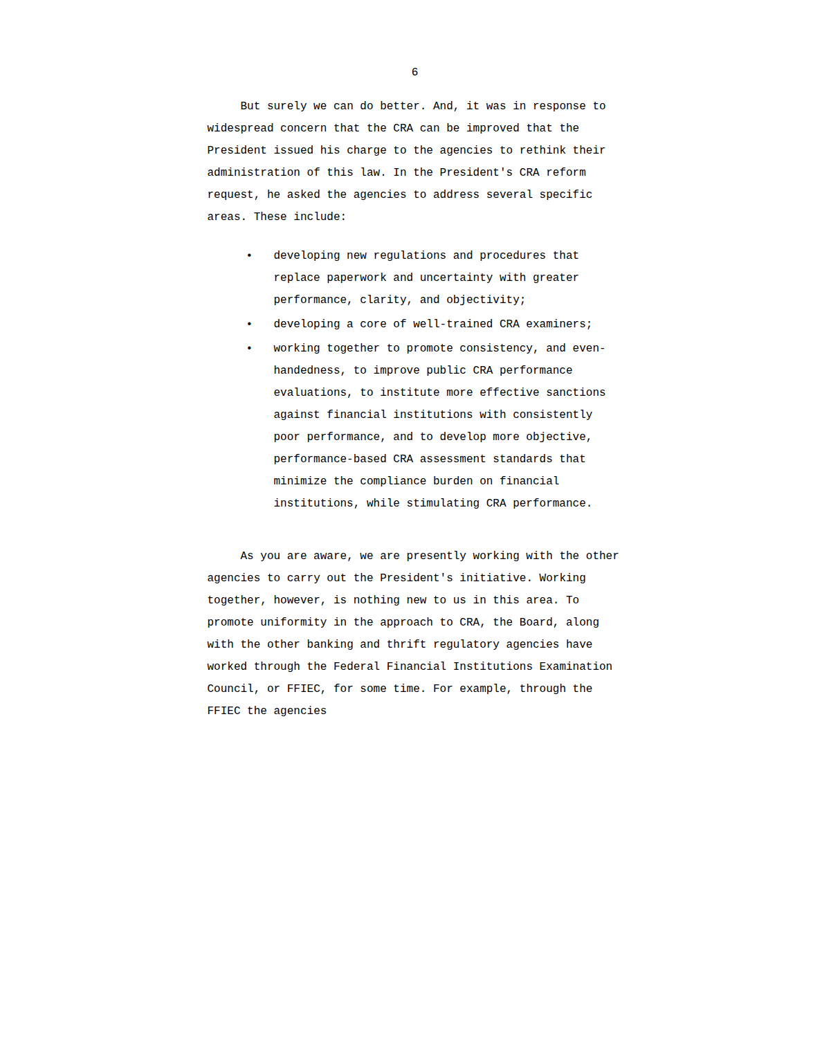6
But surely we can do better. And, it was in response to widespread concern that the CRA can be improved that the President issued his charge to the agencies to rethink their administration of this law. In the President's CRA reform request, he asked the agencies to address several specific areas. These include:
developing new regulations and procedures that replace paperwork and uncertainty with greater performance, clarity, and objectivity;
developing a core of well-trained CRA examiners;
working together to promote consistency, and even-handedness, to improve public CRA performance evaluations, to institute more effective sanctions against financial institutions with consistently poor performance, and to develop more objective, performance-based CRA assessment standards that minimize the compliance burden on financial institutions, while stimulating CRA performance.
As you are aware, we are presently working with the other agencies to carry out the President's initiative. Working together, however, is nothing new to us in this area. To promote uniformity in the approach to CRA, the Board, along with the other banking and thrift regulatory agencies have worked through the Federal Financial Institutions Examination Council, or FFIEC, for some time. For example, through the FFIEC the agencies